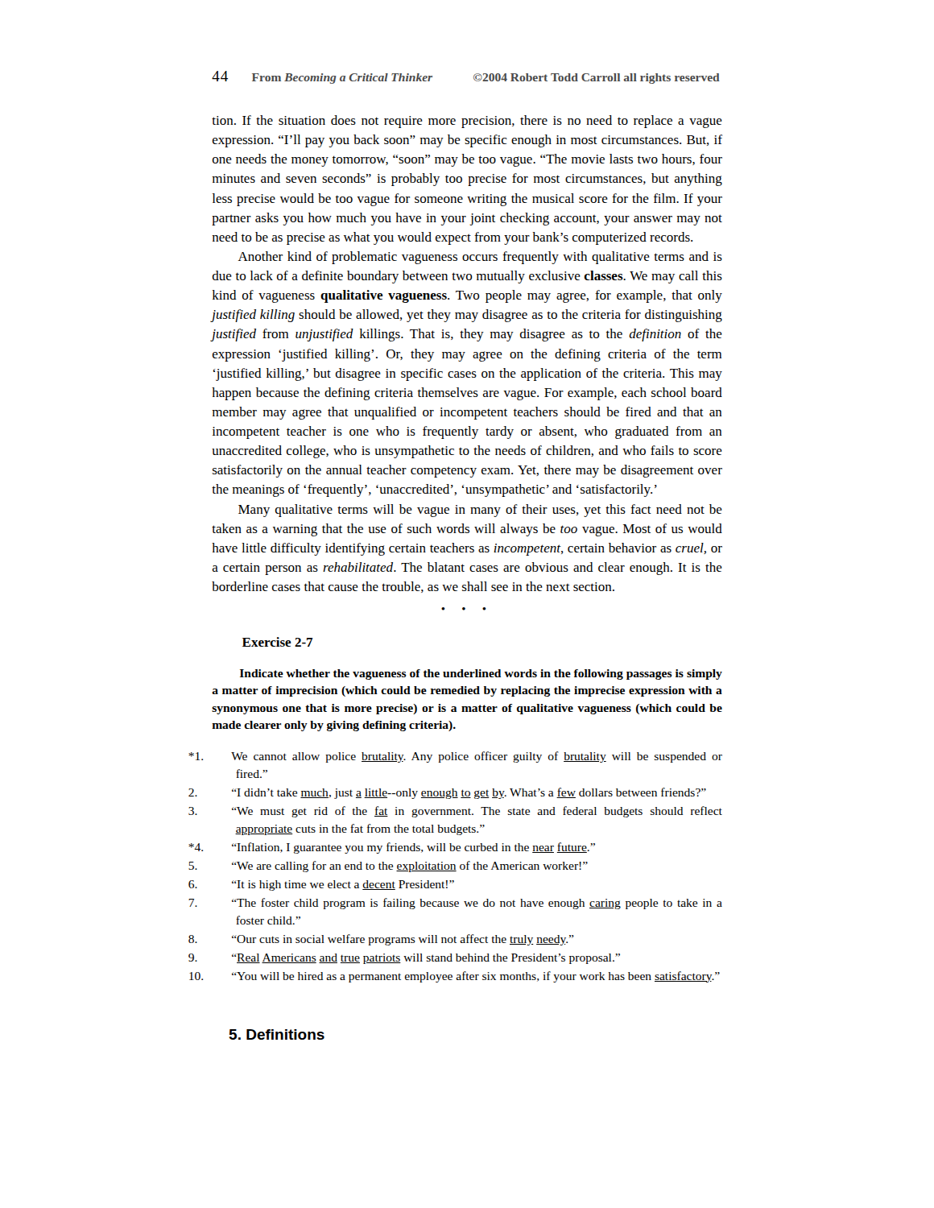44
From Becoming a Critical Thinker ©2004 Robert Todd Carroll all rights reserved
tion. If the situation does not require more precision, there is no need to replace a vague expression. “I’ll pay you back soon” may be specific enough in most circumstances. But, if one needs the money tomorrow, “soon” may be too vague. “The movie lasts two hours, four minutes and seven seconds” is probably too precise for most circumstances, but anything less precise would be too vague for someone writing the musical score for the film. If your partner asks you how much you have in your joint checking account, your answer may not need to be as precise as what you would expect from your bank’s computerized records.
Another kind of problematic vagueness occurs frequently with qualitative terms and is due to lack of a definite boundary between two mutually exclusive classes. We may call this kind of vagueness qualitative vagueness. Two people may agree, for example, that only justified killing should be allowed, yet they may disagree as to the criteria for distinguishing justified from unjustified killings. That is, they may disagree as to the definition of the expression ‘justified killing’. Or, they may agree on the defining criteria of the term ‘justified killing,’ but disagree in specific cases on the application of the criteria. This may happen because the defining criteria themselves are vague. For example, each school board member may agree that unqualified or incompetent teachers should be fired and that an incompetent teacher is one who is frequently tardy or absent, who graduated from an unaccredited college, who is unsympathetic to the needs of children, and who fails to score satisfactorily on the annual teacher competency exam. Yet, there may be disagreement over the meanings of ‘frequently’, ‘unaccredited’, ‘unsympathetic’ and ‘satisfactorily.’
Many qualitative terms will be vague in many of their uses, yet this fact need not be taken as a warning that the use of such words will always be too vague. Most of us would have little difficulty identifying certain teachers as incompetent, certain behavior as cruel, or a certain person as rehabilitated. The blatant cases are obvious and clear enough. It is the borderline cases that cause the trouble, as we shall see in the next section.
• • •
Exercise 2-7
Indicate whether the vagueness of the underlined words in the following passages is simply a matter of imprecision (which could be remedied by replacing the imprecise expression with a synonymous one that is more precise) or is a matter of qualitative vagueness (which could be made clearer only by giving defining criteria).
*1. We cannot allow police brutality. Any police officer guilty of brutality will be suspended or fired.”
2.“I didn’t take much, just a little--only enough to get by. What’s a few dollars between friends?”
3.“We must get rid of the fat in government. The state and federal budgets should reflect appropriate cuts in the fat from the total budgets.”
*4.“Inflation, I guarantee you my friends, will be curbed in the near future.”
5.“We are calling for an end to the exploitation of the American worker!”
6.“It is high time we elect a decent President!”
7.“The foster child program is failing because we do not have enough caring people to take in a foster child.”
8.“Our cuts in social welfare programs will not affect the truly needy.”
9.“Real Americans and true patriots will stand behind the President’s proposal.”
10.“You will be hired as a permanent employee after six months, if your work has been satisfactory.”
5. Definitions